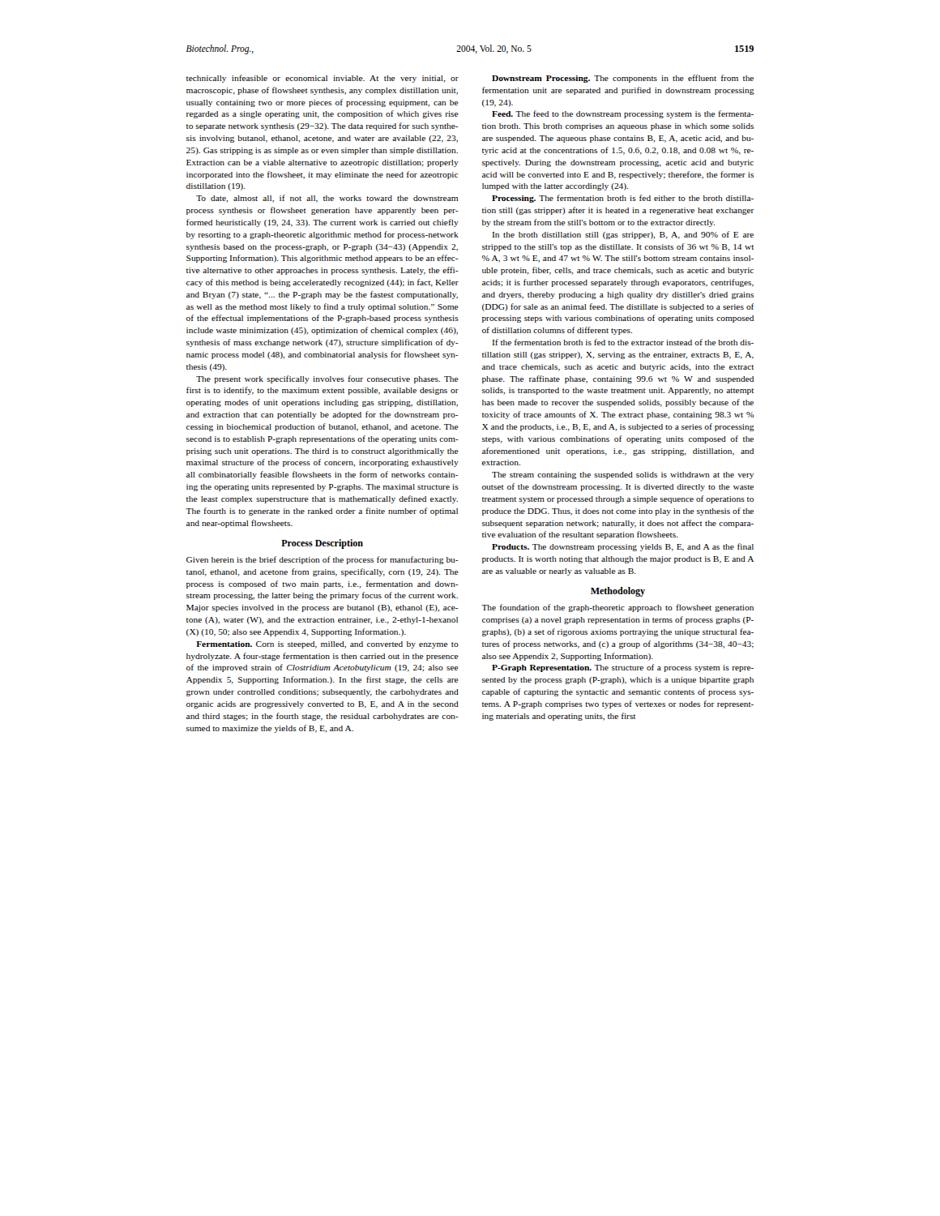Biotechnol. Prog., 2004, Vol. 20, No. 5 1519
technically infeasible or economical inviable. At the very initial, or macroscopic, phase of flowsheet synthesis, any complex distillation unit, usually containing two or more pieces of processing equipment, can be regarded as a single operating unit, the composition of which gives rise to separate network synthesis (29−32). The data required for such synthesis involving butanol, ethanol, acetone, and water are available (22, 23, 25). Gas stripping is as simple as or even simpler than simple distillation. Extraction can be a viable alternative to azeotropic distillation; properly incorporated into the flowsheet, it may eliminate the need for azeotropic distillation (19).
To date, almost all, if not all, the works toward the downstream process synthesis or flowsheet generation have apparently been performed heuristically (19, 24, 33). The current work is carried out chiefly by resorting to a graph-theoretic algorithmic method for process-network synthesis based on the process-graph, or P-graph (34−43) (Appendix 2, Supporting Information). This algorithmic method appears to be an effective alternative to other approaches in process synthesis. Lately, the efficacy of this method is being acceleratedly recognized (44); in fact, Keller and Bryan (7) state, “... the P-graph may be the fastest computationally, as well as the method most likely to find a truly optimal solution.” Some of the effectual implementations of the P-graph-based process synthesis include waste minimization (45), optimization of chemical complex (46), synthesis of mass exchange network (47), structure simplification of dynamic process model (48), and combinatorial analysis for flowsheet synthesis (49).
The present work specifically involves four consecutive phases. The first is to identify, to the maximum extent possible, available designs or operating modes of unit operations including gas stripping, distillation, and extraction that can potentially be adopted for the downstream processing in biochemical production of butanol, ethanol, and acetone. The second is to establish P-graph representations of the operating units comprising such unit operations. The third is to construct algorithmically the maximal structure of the process of concern, incorporating exhaustively all combinatorially feasible flowsheets in the form of networks containing the operating units represented by P-graphs. The maximal structure is the least complex superstructure that is mathematically defined exactly. The fourth is to generate in the ranked order a finite number of optimal and near-optimal flowsheets.
Process Description
Given herein is the brief description of the process for manufacturing butanol, ethanol, and acetone from grains, specifically, corn (19, 24). The process is composed of two main parts, i.e., fermentation and downstream processing, the latter being the primary focus of the current work. Major species involved in the process are butanol (B), ethanol (E), acetone (A), water (W), and the extraction entrainer, i.e., 2-ethyl-1-hexanol (X) (10, 50; also see Appendix 4, Supporting Information.).
Fermentation. Corn is steeped, milled, and converted by enzyme to hydrolyzate. A four-stage fermentation is then carried out in the presence of the improved strain of Clostridium Acetobutylicum (19, 24; also see Appendix 5, Supporting Information.). In the first stage, the cells are grown under controlled conditions; subsequently, the carbohydrates and organic acids are progressively converted to B, E, and A in the second and third stages; in the fourth stage, the residual carbohydrates are consumed to maximize the yields of B, E, and A.
Downstream Processing. The components in the effluent from the fermentation unit are separated and purified in downstream processing (19, 24).
Feed. The feed to the downstream processing system is the fermentation broth. This broth comprises an aqueous phase in which some solids are suspended. The aqueous phase contains B, E, A, acetic acid, and butyric acid at the concentrations of 1.5, 0.6, 0.2, 0.18, and 0.08 wt %, respectively. During the downstream processing, acetic acid and butyric acid will be converted into E and B, respectively; therefore, the former is lumped with the latter accordingly (24).
Processing. The fermentation broth is fed either to the broth distillation still (gas stripper) after it is heated in a regenerative heat exchanger by the stream from the still's bottom or to the extractor directly.
In the broth distillation still (gas stripper), B, A, and 90% of E are stripped to the still's top as the distillate. It consists of 36 wt % B, 14 wt % A, 3 wt % E, and 47 wt % W. The still's bottom stream contains insoluble protein, fiber, cells, and trace chemicals, such as acetic and butyric acids; it is further processed separately through evaporators, centrifuges, and dryers, thereby producing a high quality dry distiller's dried grains (DDG) for sale as an animal feed. The distillate is subjected to a series of processing steps with various combinations of operating units composed of distillation columns of different types.
If the fermentation broth is fed to the extractor instead of the broth distillation still (gas stripper), X, serving as the entrainer, extracts B, E, A, and trace chemicals, such as acetic and butyric acids, into the extract phase. The raffinate phase, containing 99.6 wt % W and suspended solids, is transported to the waste treatment unit. Apparently, no attempt has been made to recover the suspended solids, possibly because of the toxicity of trace amounts of X. The extract phase, containing 98.3 wt % X and the products, i.e., B, E, and A, is subjected to a series of processing steps, with various combinations of operating units composed of the aforementioned unit operations, i.e., gas stripping, distillation, and extraction.
The stream containing the suspended solids is withdrawn at the very outset of the downstream processing. It is diverted directly to the waste treatment system or processed through a simple sequence of operations to produce the DDG. Thus, it does not come into play in the synthesis of the subsequent separation network; naturally, it does not affect the comparative evaluation of the resultant separation flowsheets.
Products. The downstream processing yields B, E, and A as the final products. It is worth noting that although the major product is B, E and A are as valuable or nearly as valuable as B.
Methodology
The foundation of the graph-theoretic approach to flowsheet generation comprises (a) a novel graph representation in terms of process graphs (P-graphs), (b) a set of rigorous axioms portraying the unique structural features of process networks, and (c) a group of algorithms (34−38, 40−43; also see Appendix 2, Supporting Information).
P-Graph Representation. The structure of a process system is represented by the process graph (P-graph), which is a unique bipartite graph capable of capturing the syntactic and semantic contents of process systems. A P-graph comprises two types of vertexes or nodes for representing materials and operating units, the first